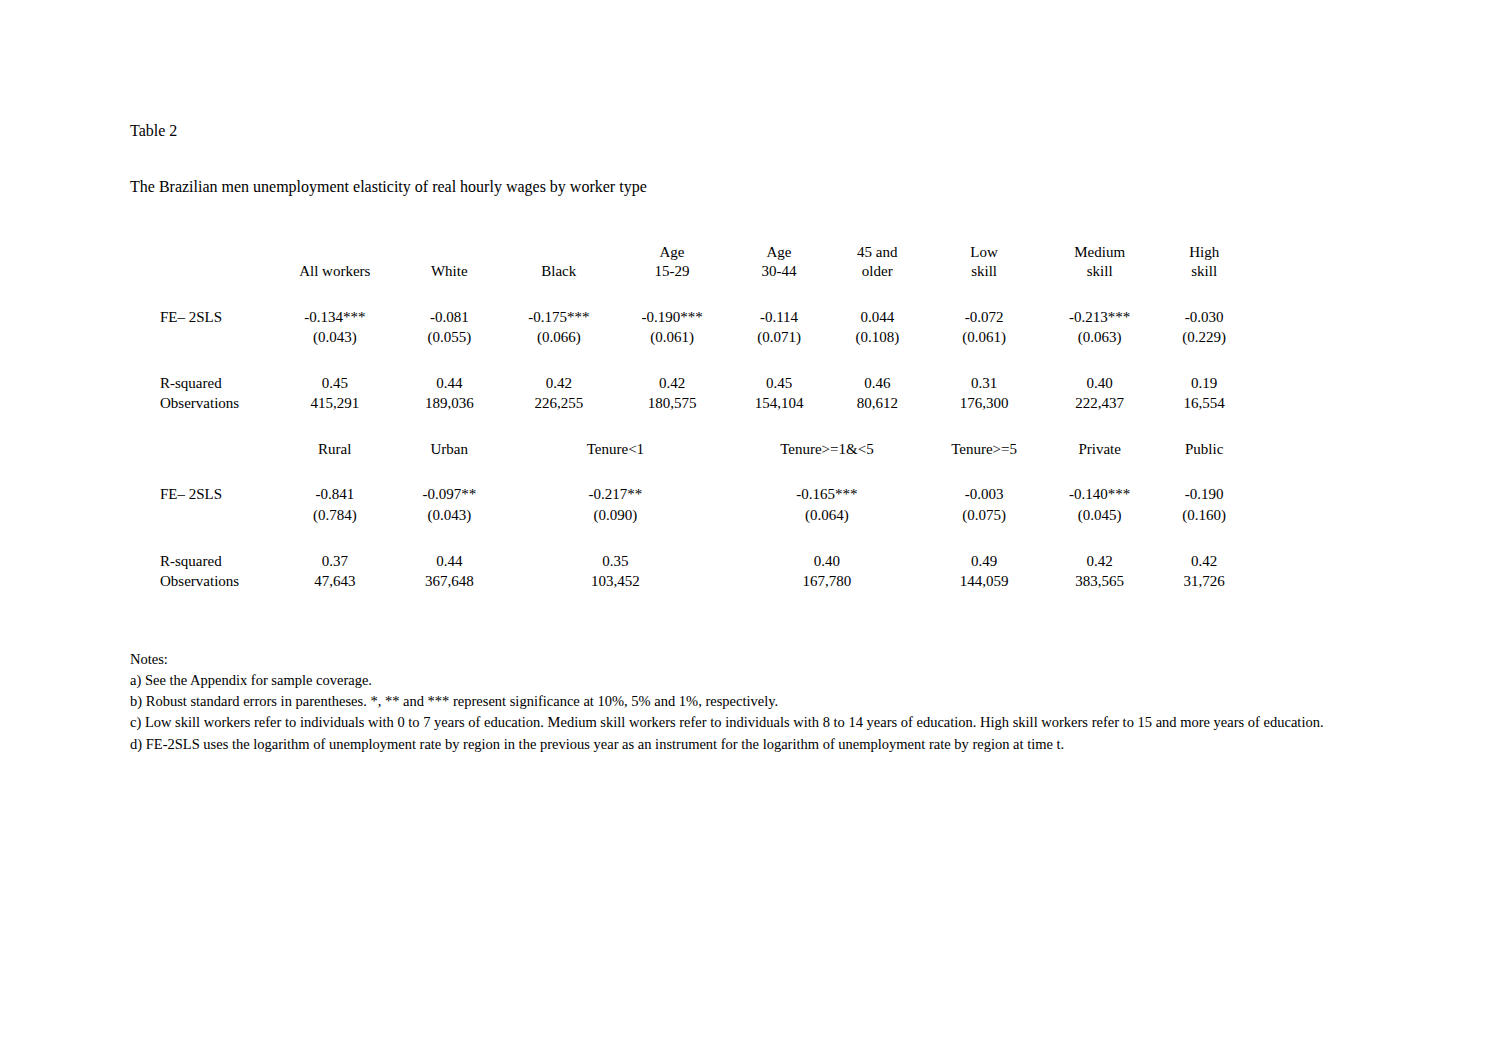Table 2
The Brazilian men unemployment elasticity of real hourly wages by worker type
| | All workers | White | Black | Age 15-29 | Age 30-44 | 45 and older | Low skill | Medium skill | High skill |
| FE– 2SLS | -0.134*** | -0.081 | -0.175*** | -0.190*** | -0.114 | 0.044 | -0.072 | -0.213*** | -0.030 |
| | (0.043) | (0.055) | (0.066) | (0.061) | (0.071) | (0.108) | (0.061) | (0.063) | (0.229) |
| R-squared | 0.45 | 0.44 | 0.42 | 0.42 | 0.45 | 0.46 | 0.31 | 0.40 | 0.19 |
| Observations | 415,291 | 189,036 | 226,255 | 180,575 | 154,104 | 80,612 | 176,300 | 222,437 | 16,554 |
| | Rural | Urban | Tenure<1 | Tenure>=1&<5 | Tenure>=5 | Private | Public |
| FE– 2SLS | -0.841 | -0.097** | -0.217** | -0.165*** | -0.003 | -0.140*** | -0.190 |
| | (0.784) | (0.043) | (0.090) | (0.064) | (0.075) | (0.045) | (0.160) |
| R-squared | 0.37 | 0.44 | 0.35 | 0.40 | 0.49 | 0.42 | 0.42 |
| Observations | 47,643 | 367,648 | 103,452 | 167,780 | 144,059 | 383,565 | 31,726 |
Notes:
a) See the Appendix for sample coverage.
b) Robust standard errors in parentheses. *, ** and *** represent significance at 10%, 5% and 1%, respectively.
c) Low skill workers refer to individuals with 0 to 7 years of education. Medium skill workers refer to individuals with 8 to 14 years of education. High skill workers refer to 15 and more years of education.
d) FE-2SLS uses the logarithm of unemployment rate by region in the previous year as an instrument for the logarithm of unemployment rate by region at time t.